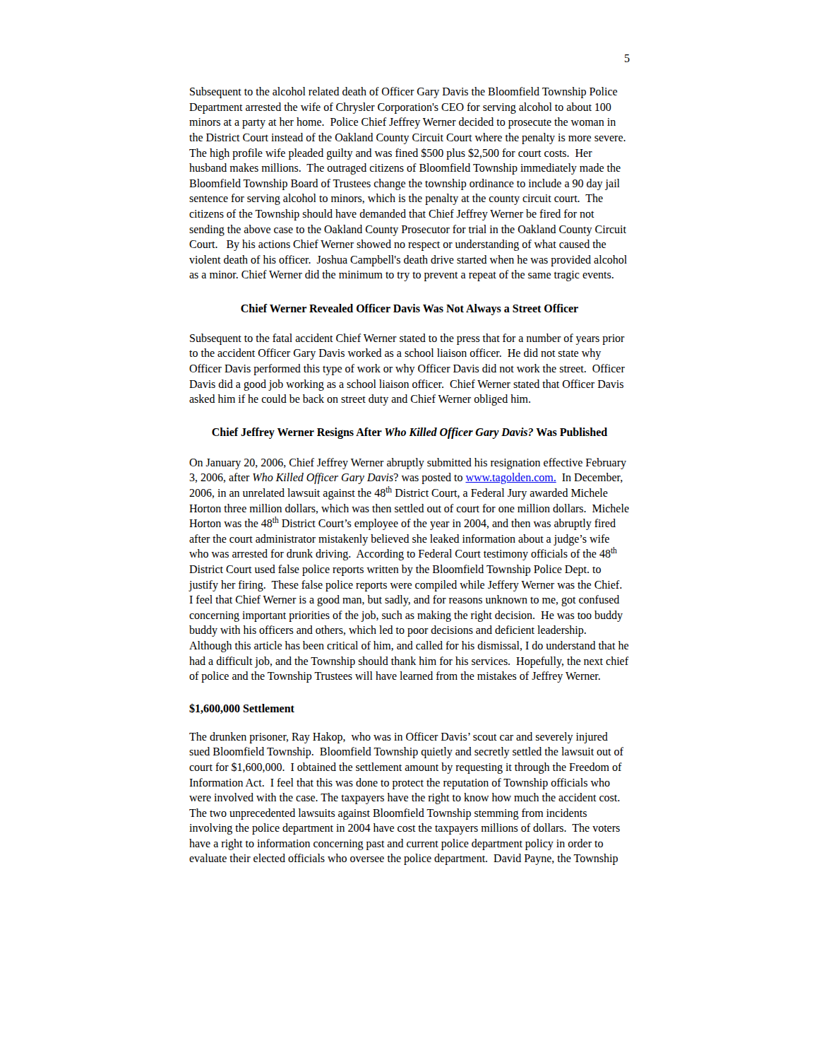5
Subsequent to the alcohol related death of Officer Gary Davis the Bloomfield Township Police Department arrested the wife of Chrysler Corporation's CEO for serving alcohol to about 100 minors at a party at her home. Police Chief Jeffrey Werner decided to prosecute the woman in the District Court instead of the Oakland County Circuit Court where the penalty is more severe. The high profile wife pleaded guilty and was fined $500 plus $2,500 for court costs. Her husband makes millions. The outraged citizens of Bloomfield Township immediately made the Bloomfield Township Board of Trustees change the township ordinance to include a 90 day jail sentence for serving alcohol to minors, which is the penalty at the county circuit court. The citizens of the Township should have demanded that Chief Jeffrey Werner be fired for not sending the above case to the Oakland County Prosecutor for trial in the Oakland County Circuit Court. By his actions Chief Werner showed no respect or understanding of what caused the violent death of his officer. Joshua Campbell's death drive started when he was provided alcohol as a minor. Chief Werner did the minimum to try to prevent a repeat of the same tragic events.
Chief Werner Revealed Officer Davis Was Not Always a Street Officer
Subsequent to the fatal accident Chief Werner stated to the press that for a number of years prior to the accident Officer Gary Davis worked as a school liaison officer. He did not state why Officer Davis performed this type of work or why Officer Davis did not work the street. Officer Davis did a good job working as a school liaison officer. Chief Werner stated that Officer Davis asked him if he could be back on street duty and Chief Werner obliged him.
Chief Jeffrey Werner Resigns After Who Killed Officer Gary Davis? Was Published
On January 20, 2006, Chief Jeffrey Werner abruptly submitted his resignation effective February 3, 2006, after Who Killed Officer Gary Davis? was posted to www.tagolden.com. In December, 2006, in an unrelated lawsuit against the 48th District Court, a Federal Jury awarded Michele Horton three million dollars, which was then settled out of court for one million dollars. Michele Horton was the 48th District Court’s employee of the year in 2004, and then was abruptly fired after the court administrator mistakenly believed she leaked information about a judge’s wife who was arrested for drunk driving. According to Federal Court testimony officials of the 48th District Court used false police reports written by the Bloomfield Township Police Dept. to justify her firing. These false police reports were compiled while Jeffery Werner was the Chief. I feel that Chief Werner is a good man, but sadly, and for reasons unknown to me, got confused concerning important priorities of the job, such as making the right decision. He was too buddy buddy with his officers and others, which led to poor decisions and deficient leadership. Although this article has been critical of him, and called for his dismissal, I do understand that he had a difficult job, and the Township should thank him for his services. Hopefully, the next chief of police and the Township Trustees will have learned from the mistakes of Jeffrey Werner.
$1,600,000 Settlement
The drunken prisoner, Ray Hakop, who was in Officer Davis’ scout car and severely injured sued Bloomfield Township. Bloomfield Township quietly and secretly settled the lawsuit out of court for $1,600,000. I obtained the settlement amount by requesting it through the Freedom of Information Act. I feel that this was done to protect the reputation of Township officials who were involved with the case. The taxpayers have the right to know how much the accident cost. The two unprecedented lawsuits against Bloomfield Township stemming from incidents involving the police department in 2004 have cost the taxpayers millions of dollars. The voters have a right to information concerning past and current police department policy in order to evaluate their elected officials who oversee the police department. David Payne, the Township